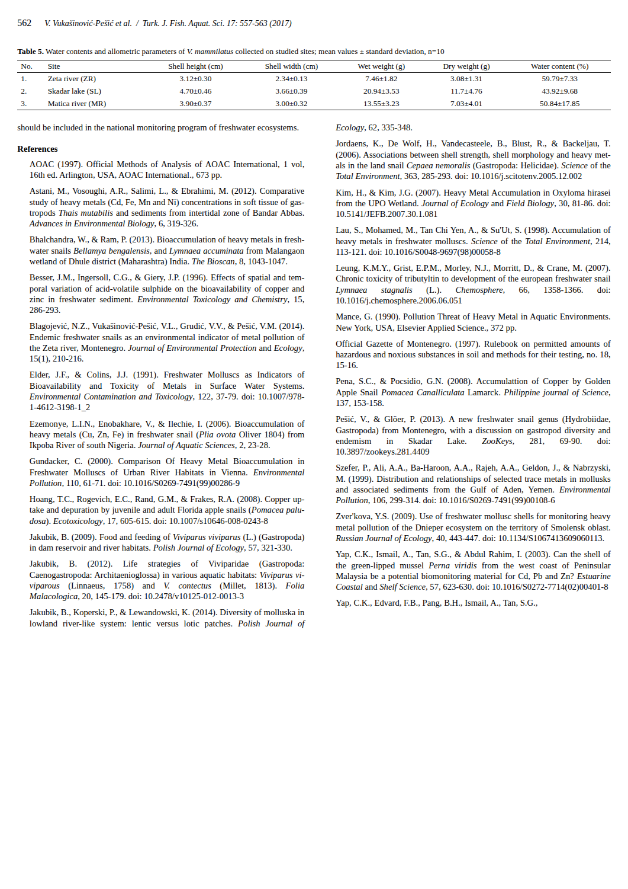562 V. Vukašinović-Pešić et al. / Turk. J. Fish. Aquat. Sci. 17: 557-563 (2017)
Table 5. Water contents and allometric parameters of V. mammilatus collected on studied sites; mean values ± standard deviation, n=10
| No. | Site | Shell height (cm) | Shell width (cm) | Wet weight (g) | Dry weight (g) | Water content (%) |
| --- | --- | --- | --- | --- | --- | --- |
| 1. | Zeta river (ZR) | 3.12±0.30 | 2.34±0.13 | 7.46±1.82 | 3.08±1.31 | 59.79±7.33 |
| 2. | Skadar lake (SL) | 4.70±0.46 | 3.66±0.39 | 20.94±3.53 | 11.7±4.76 | 43.92±9.68 |
| 3. | Matica river (MR) | 3.90±0.37 | 3.00±0.32 | 13.55±3.23 | 7.03±4.01 | 50.84±17.85 |
should be included in the national monitoring program of freshwater ecosystems.
References
AOAC (1997). Official Methods of Analysis of AOAC International, 1 vol, 16th ed. Arlington, USA, AOAC International., 673 pp.
Astani, M., Vosoughi, A.R., Salimi, L., & Ebrahimi, M. (2012). Comparative study of heavy metals (Cd, Fe, Mn and Ni) concentrations in soft tissue of gastropods Thais mutabilis and sediments from intertidal zone of Bandar Abbas. Advances in Environmental Biology, 6, 319-326.
Bhalchandra, W., & Ram, P. (2013). Bioaccumulation of heavy metals in freshwater snails Bellamya bengalensis, and Lymnaea accuminata from Malangaon wetland of Dhule district (Maharashtra) India. The Bioscan, 8, 1043-1047.
Besser, J.M., Ingersoll, C.G., & Giery, J.P. (1996). Effects of spatial and temporal variation of acid-volatile sulphide on the bioavailability of copper and zinc in freshwater sediment. Environmental Toxicology and Chemistry, 15, 286-293.
Blagojević, N.Z., Vukašinović-Pešić, V.L., Grudić, V.V., & Pešić, V.M. (2014). Endemic freshwater snails as an environmental indicator of metal pollution of the Zeta river, Montenegro. Journal of Environmental Protection and Ecology, 15(1), 210-216.
Elder, J.F., & Colins, J.J. (1991). Freshwater Molluscs as Indicators of Bioavailability and Toxicity of Metals in Surface Water Systems. Environmental Contamination and Toxicology, 122, 37-79. doi: 10.1007/978-1-4612-3198-1_2
Ezemonye, L.I.N., Enobakhare, V., & Ilechie, I. (2006). Bioaccumulation of heavy metals (Cu, Zn, Fe) in freshwater snail (Plia ovota Oliver 1804) from Ikpoba River of south Nigeria. Journal of Aquatic Sciences, 2, 23-28.
Gundacker, C. (2000). Comparison Of Heavy Metal Bioaccumulation in Freshwater Molluscs of Urban River Habitats in Vienna. Environmental Pollution, 110, 61-71. doi: 10.1016/S0269-7491(99)00286-9
Hoang, T.C., Rogevich, E.C., Rand, G.M., & Frakes, R.A. (2008). Copper uptake and depuration by juvenile and adult Florida apple snails (Pomacea paludosa). Ecotoxicology, 17, 605-615. doi: 10.1007/s10646-008-0243-8
Jakubik, B. (2009). Food and feeding of Viviparus viviparus (L.) (Gastropoda) in dam reservoir and river habitats. Polish Journal of Ecology, 57, 321-330.
Jakubik, B. (2012). Life strategies of Viviparidae (Gastropoda: Caenogastropoda: Architaenioglossa) in various aquatic habitats: Viviparus viviparous (Linnaeus, 1758) and V. contectus (Millet, 1813). Folia Malacologica, 20, 145-179. doi: 10.2478/v10125-012-0013-3
Jakubik, B., Koperski, P., & Lewandowski, K. (2014). Diversity of molluska in lowland river-like system: lentic versus lotic patches. Polish Journal of Ecology, 62, 335-348.
Jordaens, K., De Wolf, H., Vandecasteele, B., Blust, R., & Backeljau, T. (2006). Associations between shell strength, shell morphology and heavy metals in the land snail Cepaea nemoralis (Gastropoda: Helicidae). Science of the Total Environment, 363, 285-293. doi: 10.1016/j.scitotenv.2005.12.002
Kim, H., & Kim, J.G. (2007). Heavy Metal Accumulation in Oxyloma hirasei from the UPO Wetland. Journal of Ecology and Field Biology, 30, 81-86. doi: 10.5141/JEFB.2007.30.1.081
Lau, S., Mohamed, M., Tan Chi Yen, A., & Su'Ut, S. (1998). Accumulation of heavy metals in freshwater molluscs. Science of the Total Environment, 214, 113-121. doi: 10.1016/S0048-9697(98)00058-8
Leung, K.M.Y., Grist, E.P.M., Morley, N.J., Morritt, D., & Crane, M. (2007). Chronic toxicity of tributyltin to development of the european freshwater snail Lymnaea stagnalis (L.). Chemosphere, 66, 1358-1366. doi: 10.1016/j.chemosphere.2006.06.051
Mance, G. (1990). Pollution Threat of Heavy Metal in Aquatic Environments. New York, USA, Elsevier Applied Science., 372 pp.
Official Gazette of Montenegro. (1997). Rulebook on permitted amounts of hazardous and noxious substances in soil and methods for their testing, no. 18, 15-16.
Pena, S.C., & Pocsidio, G.N. (2008). Accumulattion of Copper by Golden Apple Snail Pomacea Canalliculata Lamarck. Philippine journal of Science, 137, 153-158.
Pešić, V., & Glöer, P. (2013). A new freshwater snail genus (Hydrobiidae, Gastropoda) from Montenegro, with a discussion on gastropod diversity and endemism in Skadar Lake. ZooKeys, 281, 69-90. doi: 10.3897/zookeys.281.4409
Szefer, P., Ali, A.A., Ba-Haroon, A.A., Rajeh, A.A., Geldon, J., & Nabrzyski, M. (1999). Distribution and relationships of selected trace metals in mollusks and associated sediments from the Gulf of Aden, Yemen. Environmental Pollution, 106, 299-314. doi: 10.1016/S0269-7491(99)00108-6
Zver'kova, Y.S. (2009). Use of freshwater mollusc shells for monitoring heavy metal pollution of the Dnieper ecosystem on the territory of Smolensk oblast. Russian Journal of Ecology, 40, 443-447. doi: 10.1134/S1067413609060113.
Yap, C.K., Ismail, A., Tan, S.G., & Abdul Rahim, I. (2003). Can the shell of the green-lipped mussel Perna viridis from the west coast of Peninsular Malaysia be a potential biomonitoring material for Cd, Pb and Zn? Estuarine Coastal and Shelf Science, 57, 623-630. doi: 10.1016/S0272-7714(02)00401-8
Yap, C.K., Edvard, F.B., Pang, B.H., Ismail, A., Tan, S.G.,